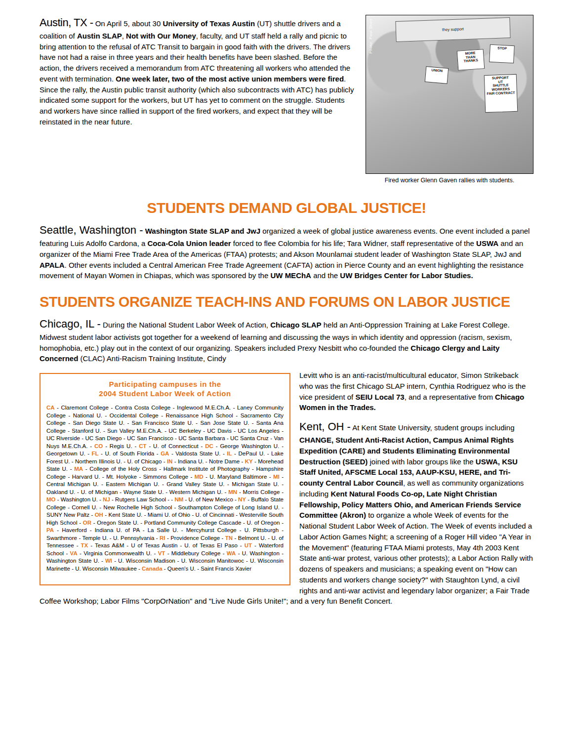they support
MORE
THAN
THANKS
STOP
SUPPORT
UT
SHUTTLE
WORKERS
FAIR CONTRACT
UNION
Photo: Paul Sherr
Fired worker Glenn Gaven rallies with students.
Austin, TX - On April 5, about 30 University of Texas Austin (UT) shuttle drivers and a coalition of Austin SLAP, Not with Our Money, faculty, and UT staff held a rally and picnic to bring attention to the refusal of ATC Transit to bargain in good faith with the drivers. The drivers have not had a raise in three years and their health benefits have been slashed. Before the action, the drivers received a memorandum from ATC threatening all workers who attended the event with termination. One week later, two of the most active union members were fired. Since the rally, the Austin public transit authority (which also subcontracts with ATC) has publicly indicated some support for the workers, but UT has yet to comment on the struggle. Students and workers have since rallied in support of the fired workers, and expect that they will be reinstated in the near future.
STUDENTS DEMAND GLOBAL JUSTICE!
Seattle, Washington - Washington State SLAP and JwJ organized a week of global justice awareness events. One event included a panel featuring Luis Adolfo Cardona, a Coca-Cola Union leader forced to flee Colombia for his life; Tara Widner, staff representative of the USWA and an organizer of the Miami Free Trade Area of the Americas (FTAA) protests; and Akson Mounlamai student leader of Washington State SLAP, JwJ and APALA. Other events included a Central American Free Trade Agreement (CAFTA) action in Pierce County and an event highlighting the resistance movement of Mayan Women in Chiapas, which was sponsored by the UW MEChA and the UW Bridges Center for Labor Studies.
STUDENTS ORGANIZE TEACH-INS AND FORUMS ON LABOR JUSTICE
Chicago, IL - During the National Student Labor Week of Action, Chicago SLAP held an Anti-Oppression Training at Lake Forest College. Midwest student labor activists got together for a weekend of learning and discussing the ways in which identity and oppression (racism, sexism, homophobia, etc.) play out in the context of our organizing. Speakers included Prexy Nesbitt who co-founded the Chicago Clergy and Laity Concerned (CLAC) Anti-Racism Training Institute, Cindy
Participating campuses in the
2004 Student Labor Week of Action
CA - Claremont College - Contra Costa College - Inglewood M.E.Ch.A. - Laney Community College - National U. - Occidental College - Renaissance High School - Sacramento City College - San Diego State U. - San Francisco State U. - San Jose State U. - Santa Ana College - Stanford U. - Sun Valley M.E.Ch.A. - UC Berkeley - UC Davis - UC Los Angeles - UC Riverside - UC San Diego - UC San Francisco - UC Santa Barbara - UC Santa Cruz - Van Nuys M.E.Ch.A. - CO - Regis U. - CT - U. of Connecticut - DC - George Washington U. - Georgetown U. - FL - U. of South Florida - GA - Valdosta State U. - IL - DePaul U. - Lake Forest U. - Northern Illinois U. - U. of Chicago - IN - Indiana U. - Notre Dame - KY - Morehead State U. - MA - College of the Holy Cross - Hallmark Institute of Photography - Hampshire College - Harvard U. - Mt. Holyoke - Simmons College - MD - U. Maryland Baltimore - MI - Central Michigan U. - Eastern Michigan U. - Grand Valley State U. - Michigan State U. - Oakland U. - U. of Michigan - Wayne State U. - Western Michigan U. - MN - Morris College - MO - Washington U. - NJ - Rutgers Law School - - NM - U. of New Mexico - NY - Buffalo State College - Cornell U. - New Rochelle High School - Southampton College of Long Island U. - SUNY New Paltz - OH - Kent State U. - Miami U. of Ohio - U. of Cincinnati - Westerville South High School - OR - Oregon State U. - Portland Community College Cascade - U. of Oregon - PA - Haverford - Indiana U. of PA - La Salle U. - Mercyhurst College - U. Pittsburgh - Swarthmore - Temple U. - U. Pennsylvania - RI - Providence College - TN - Belmont U. - U. of Tennessee - TX - Texas A&M - U of Texas Austin - U. of Texas El Paso - UT - Waterford School - VA - Virginia Commonwealth U. - VT - Middlebury College - WA - U. Washington - Washington State U. - WI - U. Wisconsin Madison - U. Wisconsin Manitowoc - U. Wisconsin Marinette - U. Wisconsin Milwaukee - Canada - Queen's U. - Saint Francis Xavier
Levitt who is an anti-racist/multicultural educator, Simon Strikeback who was the first Chicago SLAP intern, Cynthia Rodriguez who is the vice president of SEIU Local 73, and a representative from Chicago Women in the Trades.
Kent, OH - At Kent State University, student groups including CHANGE, Student Anti-Racist Action, Campus Animal Rights Expedition (CARE) and Students Eliminating Environmental Destruction (SEED) joined with labor groups like the USWA, KSU Staff United, AFSCME Local 153, AAUP-KSU, HERE, and Tri-county Central Labor Council, as well as community organizations including Kent Natural Foods Co-op, Late Night Christian Fellowship, Policy Matters Ohio, and American Friends Service Committee (Akron) to organize a whole Week of events for the National Student Labor Week of Action. The Week of events included a Labor Action Games Night; a screening of a Roger Hill video "A Year in the Movement" (featuring FTAA Miami protests, May 4th 2003 Kent State anti-war protest, various other protests); a Labor Action Rally with dozens of speakers and musicians; a speaking event on "How can students and workers change society?" with Staughton Lynd, a civil rights and anti-war activist and legendary labor organizer; a Fair Trade Coffee Workshop; Labor Films "CorpOrNation" and "Live Nude Girls Unite!"; and a very fun Benefit Concert.